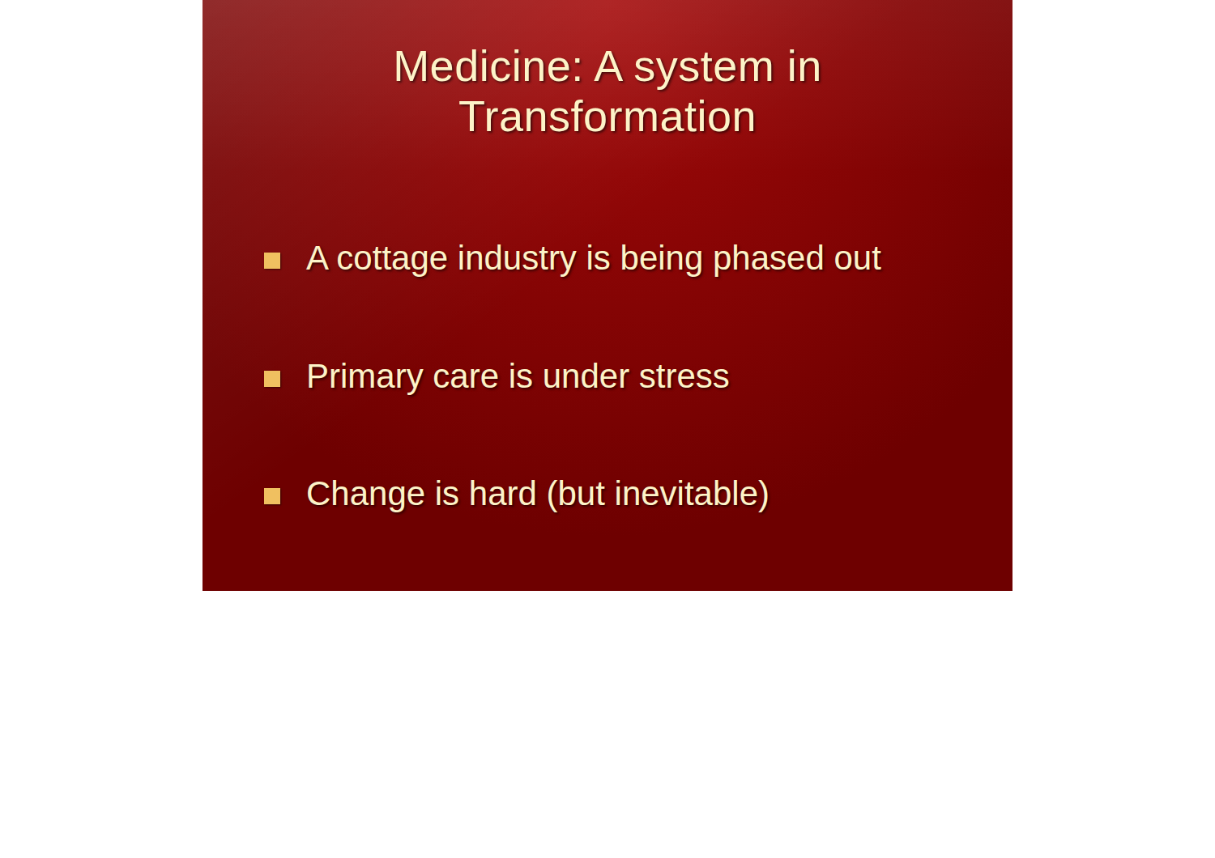Medicine: A system in
Transformation
A cottage industry is being phased out
Primary care is under stress
Change is hard (but inevitable)